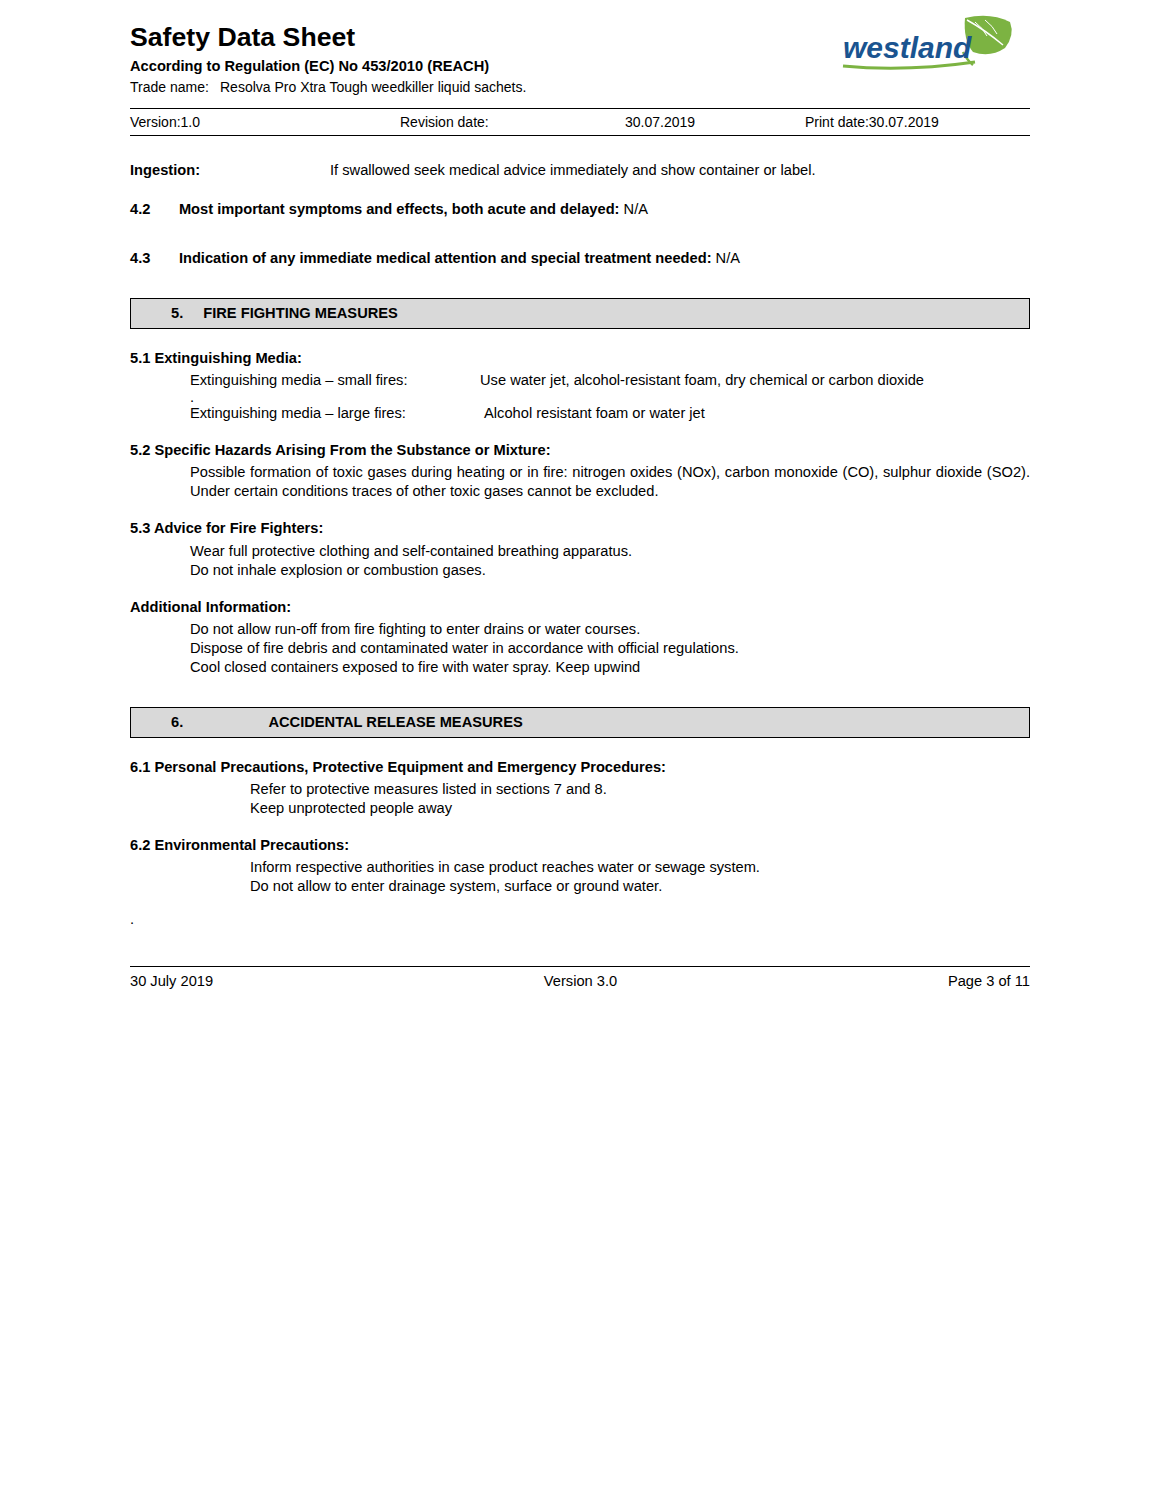westland
Safety Data Sheet
According to Regulation (EC) No 453/2010 (REACH)
Trade name: Resolva Pro Xtra Tough weedkiller liquid sachets.
Version:1.0 Revision date: 30.07.2019 Print date:30.07.2019
Ingestion:
If swallowed seek medical advice immediately and show container or label.
4.2 Most important symptoms and effects, both acute and delayed: N/A
4.3 Indication of any immediate medical attention and special treatment needed: N/A
5. FIRE FIGHTING MEASURES
5.1 Extinguishing Media:
Extinguishing media – small fires:
Use water jet, alcohol-resistant foam, dry chemical or carbon dioxide
.
Extinguishing media – large fires:
Alcohol resistant foam or water jet
5.2 Specific Hazards Arising From the Substance or Mixture:
Possible formation of toxic gases during heating or in fire: nitrogen oxides (NOx), carbon monoxide (CO), sulphur dioxide (SO2). Under certain conditions traces of other toxic gases cannot be excluded.
5.3 Advice for Fire Fighters:
Wear full protective clothing and self-contained breathing apparatus.
Do not inhale explosion or combustion gases.
Additional Information:
Do not allow run-off from fire fighting to enter drains or water courses.
Dispose of fire debris and contaminated water in accordance with official regulations.
Cool closed containers exposed to fire with water spray. Keep upwind
6. ACCIDENTAL RELEASE MEASURES
6.1 Personal Precautions, Protective Equipment and Emergency Procedures:
Refer to protective measures listed in sections 7 and 8.
Keep unprotected people away
6.2 Environmental Precautions:
Inform respective authorities in case product reaches water or sewage system.
Do not allow to enter drainage system, surface or ground water.
.
30 July 2019 Version 3.0 Page 3 of 11